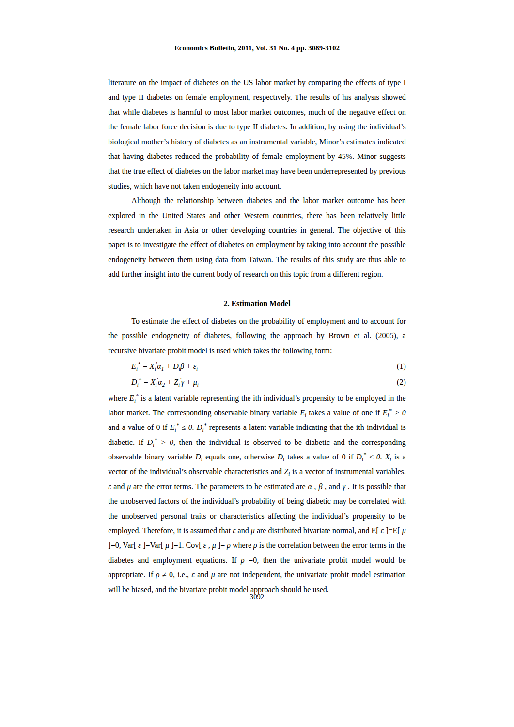Economics Bulletin, 2011, Vol. 31 No. 4 pp. 3089-3102
literature on the impact of diabetes on the US labor market by comparing the effects of type I and type II diabetes on female employment, respectively. The results of his analysis showed that while diabetes is harmful to most labor market outcomes, much of the negative effect on the female labor force decision is due to type II diabetes. In addition, by using the individual’s biological mother’s history of diabetes as an instrumental variable, Minor’s estimates indicated that having diabetes reduced the probability of female employment by 45%. Minor suggests that the true effect of diabetes on the labor market may have been underrepresented by previous studies, which have not taken endogeneity into account.
Although the relationship between diabetes and the labor market outcome has been explored in the United States and other Western countries, there has been relatively little research undertaken in Asia or other developing countries in general. The objective of this paper is to investigate the effect of diabetes on employment by taking into account the possible endogeneity between them using data from Taiwan. The results of this study are thus able to add further insight into the current body of research on this topic from a different region.
2. Estimation Model
To estimate the effect of diabetes on the probability of employment and to account for the possible endogeneity of diabetes, following the approach by Brown et al. (2005), a recursive bivariate probit model is used which takes the following form:
Ei* = Xi'α1 + Diβ + εi (1)
Di* = Xi'α2 + Zi'γ + μi (2)
where Ei* is a latent variable representing the ith individual’s propensity to be employed in the labor market. The corresponding observable binary variable Ei takes a value of one if Ei* > 0 and a value of 0 if Ei* ≤ 0. Di* represents a latent variable indicating that the ith individual is diabetic. If Di* > 0, then the individual is observed to be diabetic and the corresponding observable binary variable Di equals one, otherwise Di takes a value of 0 if Di* ≤ 0. Xi is a vector of the individual’s observable characteristics and Zi is a vector of instrumental variables. ε and μ are the error terms. The parameters to be estimated are α , β , and γ . It is possible that the unobserved factors of the individual’s probability of being diabetic may be correlated with the unobserved personal traits or characteristics affecting the individual’s propensity to be employed. Therefore, it is assumed that ε and μ are distributed bivariate normal, and E[ ε ]=E[ μ ]=0, Var[ ε ]=Var[ μ ]=1. Cov[ ε , μ ]= ρ where ρ is the correlation between the error terms in the diabetes and employment equations. If ρ =0, then the univariate probit model would be appropriate. If ρ ≠ 0, i.e., ε and μ are not independent, the univariate probit model estimation will be biased, and the bivariate probit model approach should be used.
3092